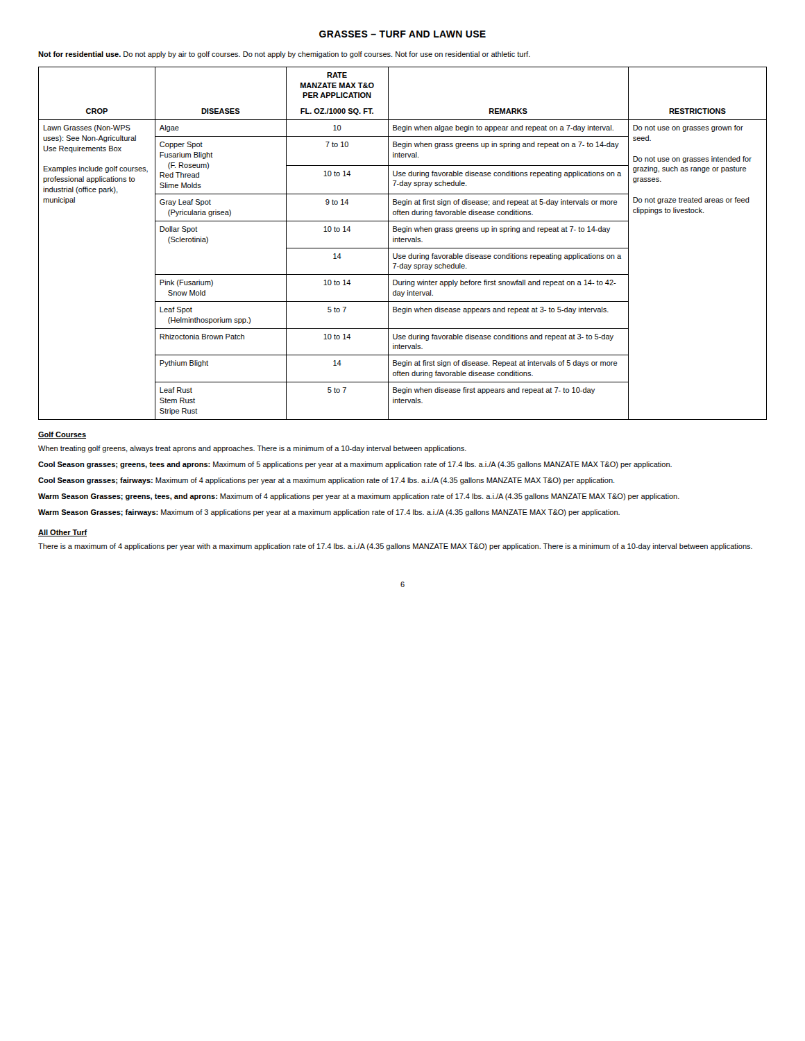GRASSES – TURF AND LAWN USE
Not for residential use. Do not apply by air to golf courses. Do not apply by chemigation to golf courses. Not for use on residential or athletic turf.
| | | RATE MANZATE MAX T&O PER APPLICATION | | |
| --- | --- | --- | --- | --- |
| CROP | DISEASES | FL. OZ./1000 SQ. FT. | REMARKS | RESTRICTIONS |
| Lawn Grasses (Non-WPS uses): See Non-Agricultural Use Requirements Box Examples include golf courses, professional applications to industrial (office park), municipal | Algae | 10 | Begin when algae begin to appear and repeat on a 7-day interval. | Do not use on grasses grown for seed. Do not use on grasses intended for grazing, such as range or pasture grasses. Do not graze treated areas or feed clippings to livestock. |
| Copper Spot Fusarium Blight (F. Roseum) Red Thread Slime Molds | 7 to 10 | Begin when grass greens up in spring and repeat on a 7- to 14-day interval. |
| 10 to 14 | Use during favorable disease conditions repeating applications on a 7-day spray schedule. |
| Gray Leaf Spot (Pyricularia grisea) | 9 to 14 | Begin at first sign of disease; and repeat at 5-day intervals or more often during favorable disease conditions. |
| Dollar Spot (Sclerotinia) | 10 to 14 | Begin when grass greens up in spring and repeat at 7- to 14-day intervals. |
| 14 | Use during favorable disease conditions repeating applications on a 7-day spray schedule. |
| Pink (Fusarium) Snow Mold | 10 to 14 | During winter apply before first snowfall and repeat on a 14- to 42-day interval. |
| Leaf Spot (Helminthosporium spp.) | 5 to 7 | Begin when disease appears and repeat at 3- to 5-day intervals. |
| Rhizoctonia Brown Patch | 10 to 14 | Use during favorable disease conditions and repeat at 3- to 5-day intervals. |
| Pythium Blight | 14 | Begin at first sign of disease. Repeat at intervals of 5 days or more often during favorable disease conditions. |
| Leaf Rust Stem Rust Stripe Rust | 5 to 7 | Begin when disease first appears and repeat at 7- to 10-day intervals. |
Golf Courses
When treating golf greens, always treat aprons and approaches. There is a minimum of a 10-day interval between applications.
Cool Season grasses; greens, tees and aprons: Maximum of 5 applications per year at a maximum application rate of 17.4 lbs. a.i./A (4.35 gallons MANZATE MAX T&O) per application.
Cool Season grasses; fairways: Maximum of 4 applications per year at a maximum application rate of 17.4 lbs. a.i./A (4.35 gallons MANZATE MAX T&O) per application.
Warm Season Grasses; greens, tees, and aprons: Maximum of 4 applications per year at a maximum application rate of 17.4 lbs. a.i./A (4.35 gallons MANZATE MAX T&O) per application.
Warm Season Grasses; fairways: Maximum of 3 applications per year at a maximum application rate of 17.4 lbs. a.i./A (4.35 gallons MANZATE MAX T&O) per application.
All Other Turf
There is a maximum of 4 applications per year with a maximum application rate of 17.4 lbs. a.i./A (4.35 gallons MANZATE MAX T&O) per application. There is a minimum of a 10-day interval between applications.
6